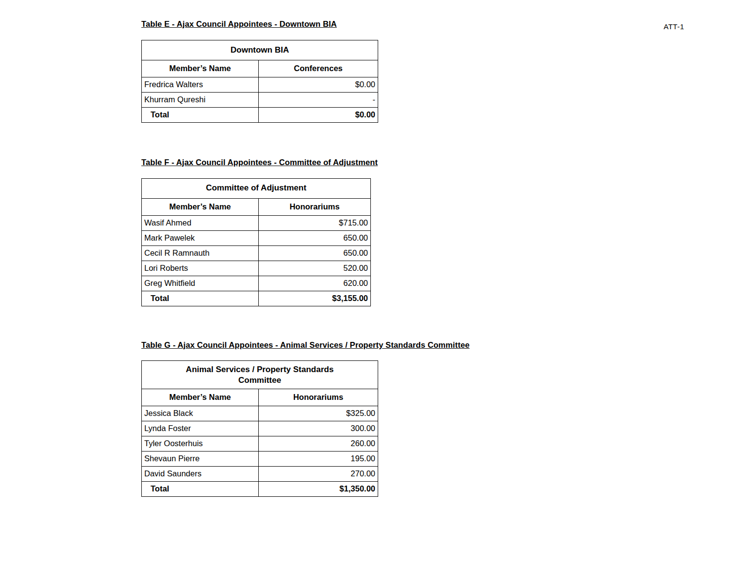ATT-1
Table E - Ajax Council Appointees - Downtown BIA
| Downtown BIA |
| --- |
| Member’s Name | Conferences |
| Fredrica Walters | $0.00 |
| Khurram Qureshi | - |
| Total | $0.00 |
Table F - Ajax Council Appointees - Committee of Adjustment
| Committee of Adjustment |
| --- |
| Member’s Name | Honorariums |
| Wasif Ahmed | $715.00 |
| Mark Pawelek | 650.00 |
| Cecil R Ramnauth | 650.00 |
| Lori Roberts | 520.00 |
| Greg Whitfield | 620.00 |
| Total | $3,155.00 |
Table G - Ajax Council Appointees - Animal Services / Property Standards Committee
| Animal Services / Property Standards Committee |
| --- |
| Member’s Name | Honorariums |
| Jessica Black | $325.00 |
| Lynda Foster | 300.00 |
| Tyler Oosterhuis | 260.00 |
| Shevaun Pierre | 195.00 |
| David Saunders | 270.00 |
| Total | $1,350.00 |